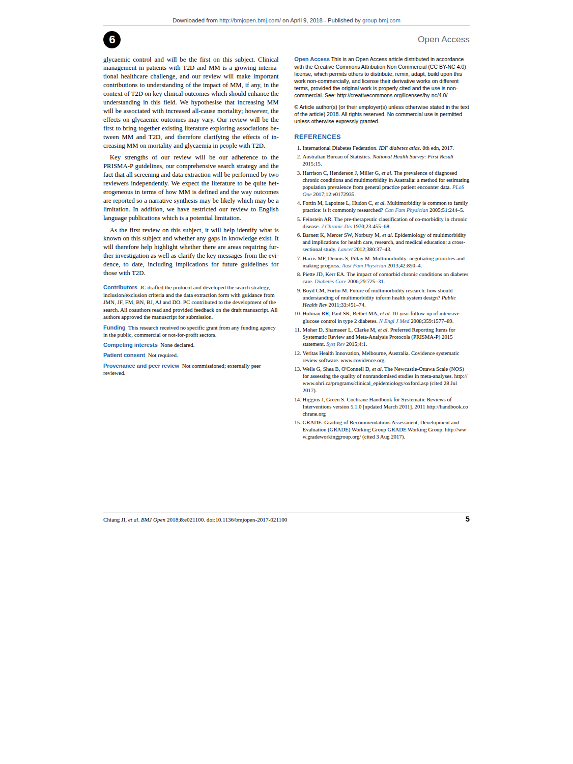Downloaded from http://bmjopen.bmj.com/ on April 9, 2018 - Published by group.bmj.com
6
Open Access
glycaemic control and will be the first on this subject. Clinical management in patients with T2D and MM is a growing international healthcare challenge, and our review will make important contributions to understanding of the impact of MM, if any, in the context of T2D on key clinical outcomes which should enhance the understanding in this field. We hypothesise that increasing MM will be associated with increased all-cause mortality; however, the effects on glycaemic outcomes may vary. Our review will be the first to bring together existing literature exploring associations between MM and T2D, and therefore clarifying the effects of increasing MM on mortality and glycaemia in people with T2D.
Key strengths of our review will be our adherence to the PRISMA-P guidelines, our comprehensive search strategy and the fact that all screening and data extraction will be performed by two reviewers independently. We expect the literature to be quite heterogeneous in terms of how MM is defined and the way outcomes are reported so a narrative synthesis may be likely which may be a limitation. In addition, we have restricted our review to English language publications which is a potential limitation.
As the first review on this subject, it will help identify what is known on this subject and whether any gaps in knowledge exist. It will therefore help highlight whether there are areas requiring further investigation as well as clarify the key messages from the evidence, to date, including implications for future guidelines for those with T2D.
Contributors JC drafted the protocol and developed the search strategy, inclusion/exclusion criteria and the data extraction form with guidance from JMN, JF, FM, BN, BJ, AJ and DO. PC contributed to the development of the search. All coauthors read and provided feedback on the draft manuscript. All authors approved the manuscript for submission.
Funding This research received no specific grant from any funding agency in the public, commercial or not-for-profit sectors.
Competing interests None declared.
Patient consent Not required.
Provenance and peer review Not commissioned; externally peer reviewed.
Open Access This is an Open Access article distributed in accordance with the Creative Commons Attribution Non Commercial (CC BY-NC 4.0) license, which permits others to distribute, remix, adapt, build upon this work non-commercially, and license their derivative works on different terms, provided the original work is properly cited and the use is non-commercial. See: http://creativecommons.org/licenses/by-nc/4.0/
© Article author(s) (or their employer(s) unless otherwise stated in the text of the article) 2018. All rights reserved. No commercial use is permitted unless otherwise expressly granted.
References
International Diabetes Federation. IDF diabetes atlas. 8th edn, 2017.
Australian Bureau of Statistics. National Health Survey: First Result 2015;15.
Harrison C, Henderson J, Miller G, et al. The prevalence of diagnosed chronic conditions and multimorbidity in Australia: a method for estimating population prevalence from general practice patient encounter data. PLoS One 2017;12:e0172935.
Fortin M, Lapointe L, Hudon C, et al. Multimorbidity is common to family practice: is it commonly researched? Can Fam Physician 2005;51:244–5.
Feinstein AR. The pre-therapeutic classification of co-morbidity in chronic disease. J Chronic Dis 1970;23:455–68.
Barnett K, Mercer SW, Norbury M, et al. Epidemiology of multimorbidity and implications for health care, research, and medical education: a cross-sectional study. Lancet 2012;380:37–43.
Harris MF, Dennis S, Pillay M. Multimorbidity: negotiating priorities and making progress. Aust Fam Physician 2013;42:850–4.
Piette JD, Kerr EA. The impact of comorbid chronic conditions on diabetes care. Diabetes Care 2006;29:725–31.
Boyd CM, Fortin M. Future of multimorbidity research: how should understanding of multimorbidity inform health system design? Public Health Rev 2011;33:451–74.
Holman RR, Paul SK, Bethel MA, et al. 10-year follow-up of intensive glucose control in type 2 diabetes. N Engl J Med 2008;359:1577–89.
Moher D, Shamseer L, Clarke M, et al. Preferred Reporting Items for Systematic Review and Meta-Analysis Protocols (PRISMA-P) 2015 statement. Syst Rev 2015;4:1.
Veritas Health Innovation, Melbourne, Australia. Covidence systematic review software. www.covidence.org.
Wells G, Shea B, O'Connell D, et al. The Newcastle-Ottawa Scale (NOS) for assessing the quality of nonrandomised studies in meta-analyses. http://www.ohri.ca/programs/clinical_epidemiology/oxford.asp (cited 28 Jul 2017).
Higgins J, Green S. Cochrane Handbook for Systematic Reviews of Interventions version 5.1.0 [updated March 2011]. 2011 http://handbook.cochrane.org
GRADE. Grading of Recommendations Assessment, Development and Evaluation (GRADE) Working Group GRADE Working Group. http://www.gradeworkinggroup.org/ (cited 3 Aug 2017).
Chiang JI, et al. BMJ Open 2018;8:e021100. doi:10.1136/bmjopen-2017-021100
5